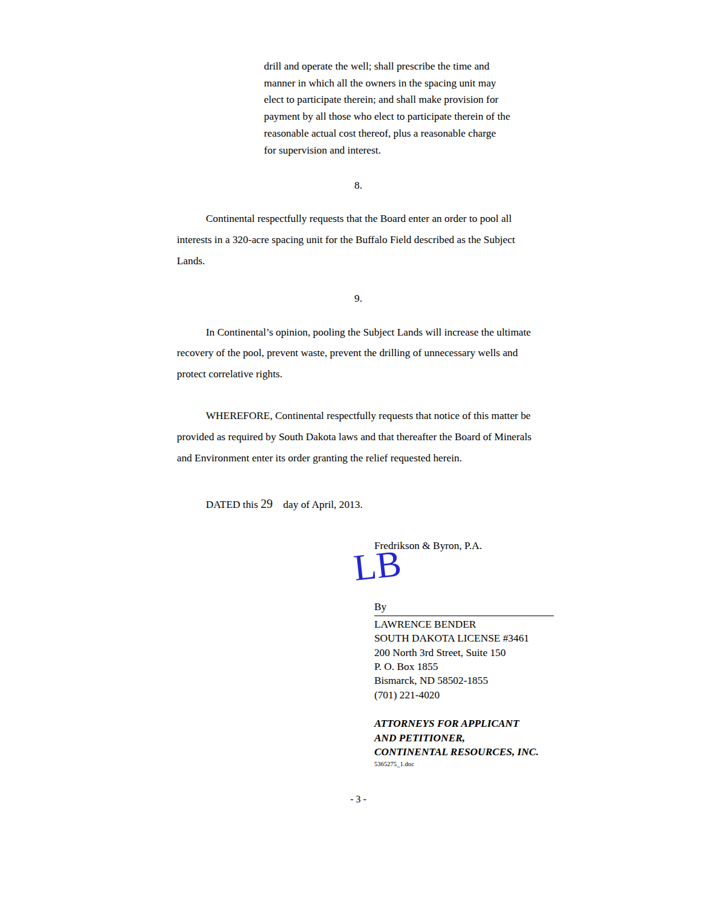drill and operate the well; shall prescribe the time and manner in which all the owners in the spacing unit may elect to participate therein; and shall make provision for payment by all those who elect to participate therein of the reasonable actual cost thereof, plus a reasonable charge for supervision and interest.
8.
Continental respectfully requests that the Board enter an order to pool all interests in a 320-acre spacing unit for the Buffalo Field described as the Subject Lands.
9.
In Continental’s opinion, pooling the Subject Lands will increase the ultimate recovery of the pool, prevent waste, prevent the drilling of unnecessary wells and protect correlative rights.
WHEREFORE, Continental respectfully requests that notice of this matter be provided as required by South Dakota laws and that thereafter the Board of Minerals and Environment enter its order granting the relief requested herein.
DATED this 29 day of April, 2013.
Fredrikson & Byron, P.A.
LB
By
LAWRENCE BENDER
SOUTH DAKOTA LICENSE #3461
200 North 3rd Street, Suite 150
P. O. Box 1855
Bismarck, ND 58502-1855
(701) 221-4020
ATTORNEYS FOR APPLICANT AND PETITIONER, CONTINENTAL RESOURCES, INC.
5365275_1.doc
- 3 -